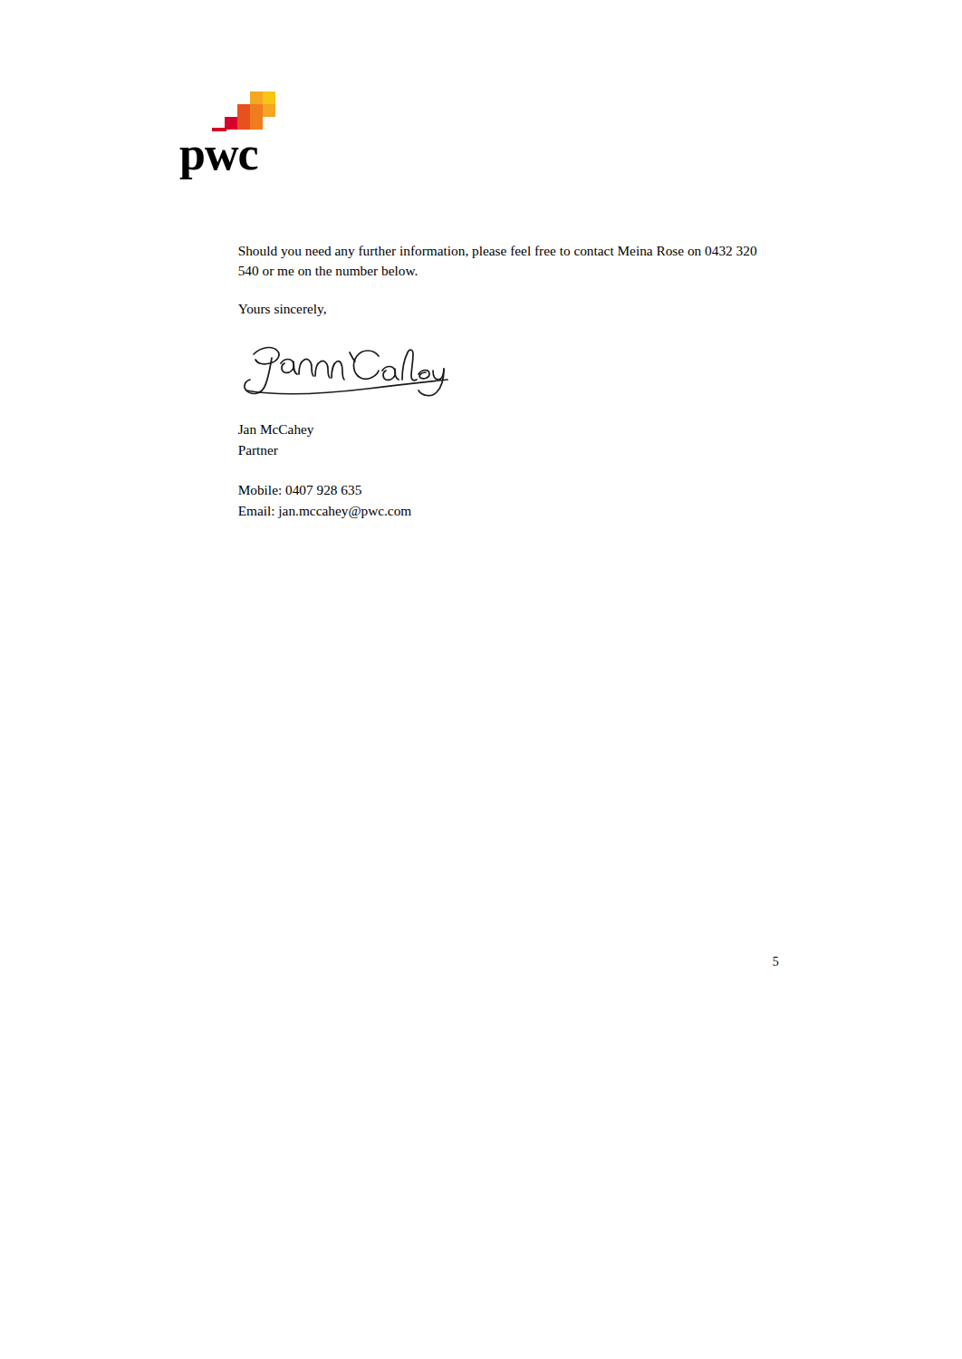pwc
Should you need any further information, please feel free to contact Meina Rose on 0432 320 540 or me on the number below.
Yours sincerely,
Jan McCahey
Partner
Mobile: 0407 928 635
Email: jan.mccahey@pwc.com
5